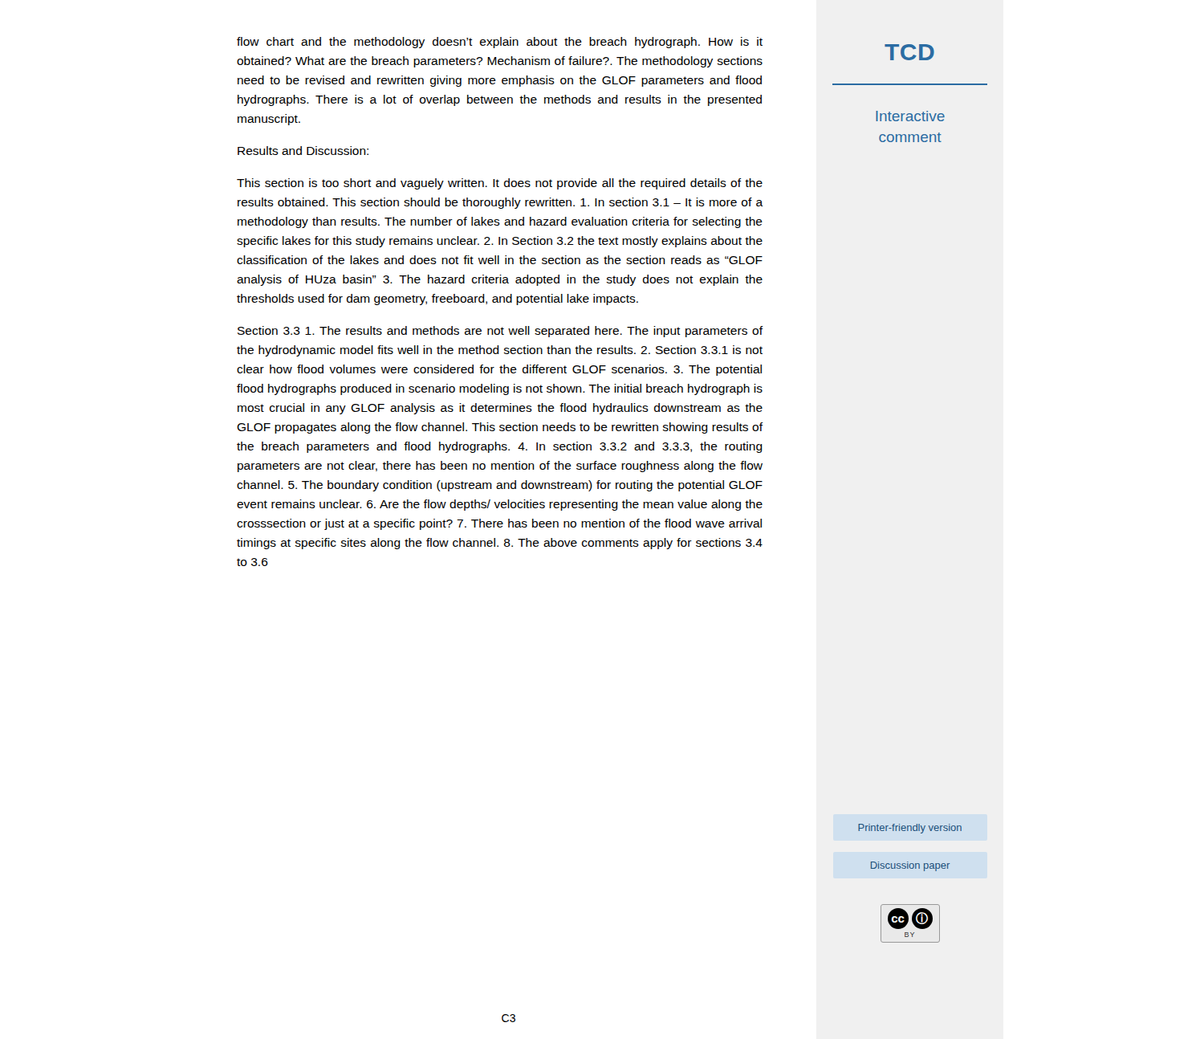flow chart and the methodology doesn’t explain about the breach hydrograph. How is it obtained? What are the breach parameters? Mechanism of failure?. The methodology sections need to be revised and rewritten giving more emphasis on the GLOF parameters and flood hydrographs. There is a lot of overlap between the methods and results in the presented manuscript.
Results and Discussion:
This section is too short and vaguely written. It does not provide all the required details of the results obtained. This section should be thoroughly rewritten. 1. In section 3.1 – It is more of a methodology than results. The number of lakes and hazard evaluation criteria for selecting the specific lakes for this study remains unclear. 2. In Section 3.2 the text mostly explains about the classification of the lakes and does not fit well in the section as the section reads as “GLOF analysis of HUza basin” 3. The hazard criteria adopted in the study does not explain the thresholds used for dam geometry, freeboard, and potential lake impacts.
Section 3.3 1. The results and methods are not well separated here. The input parameters of the hydrodynamic model fits well in the method section than the results. 2. Section 3.3.1 is not clear how flood volumes were considered for the different GLOF scenarios. 3. The potential flood hydrographs produced in scenario modeling is not shown. The initial breach hydrograph is most crucial in any GLOF analysis as it determines the flood hydraulics downstream as the GLOF propagates along the flow channel. This section needs to be rewritten showing results of the breach parameters and flood hydrographs. 4. In section 3.3.2 and 3.3.3, the routing parameters are not clear, there has been no mention of the surface roughness along the flow channel. 5. The boundary condition (upstream and downstream) for routing the potential GLOF event remains unclear. 6. Are the flow depths/ velocities representing the mean value along the crosssection or just at a specific point? 7. There has been no mention of the flood wave arrival timings at specific sites along the flow channel. 8. The above comments apply for sections 3.4 to 3.6
C3
TCD
Interactive
comment
Printer-friendly version Discussion paper
ccⓘ BY